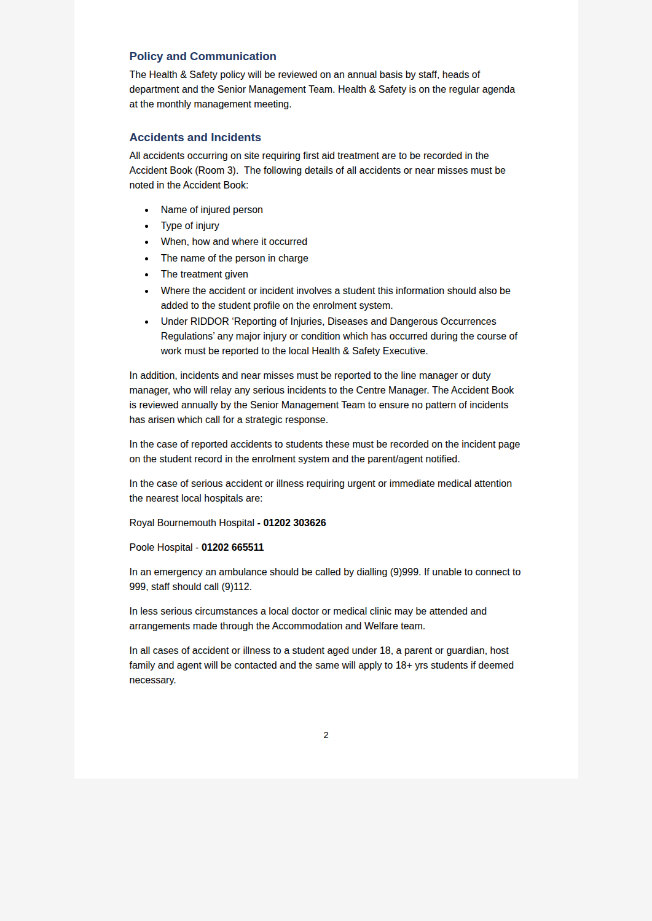Policy and Communication
The Health & Safety policy will be reviewed on an annual basis by staff, heads of department and the Senior Management Team. Health & Safety is on the regular agenda at the monthly management meeting.
Accidents and Incidents
All accidents occurring on site requiring first aid treatment are to be recorded in the Accident Book (Room 3). The following details of all accidents or near misses must be noted in the Accident Book:
Name of injured person
Type of injury
When, how and where it occurred
The name of the person in charge
The treatment given
Where the accident or incident involves a student this information should also be added to the student profile on the enrolment system.
Under RIDDOR ‘Reporting of Injuries, Diseases and Dangerous Occurrences Regulations’ any major injury or condition which has occurred during the course of work must be reported to the local Health & Safety Executive.
In addition, incidents and near misses must be reported to the line manager or duty manager, who will relay any serious incidents to the Centre Manager. The Accident Book is reviewed annually by the Senior Management Team to ensure no pattern of incidents has arisen which call for a strategic response.
In the case of reported accidents to students these must be recorded on the incident page on the student record in the enrolment system and the parent/agent notified.
In the case of serious accident or illness requiring urgent or immediate medical attention the nearest local hospitals are:
Royal Bournemouth Hospital - 01202 303626
Poole Hospital - 01202 665511
In an emergency an ambulance should be called by dialling (9)999. If unable to connect to 999, staff should call (9)112.
In less serious circumstances a local doctor or medical clinic may be attended and arrangements made through the Accommodation and Welfare team.
In all cases of accident or illness to a student aged under 18, a parent or guardian, host family and agent will be contacted and the same will apply to 18+ yrs students if deemed necessary.
2